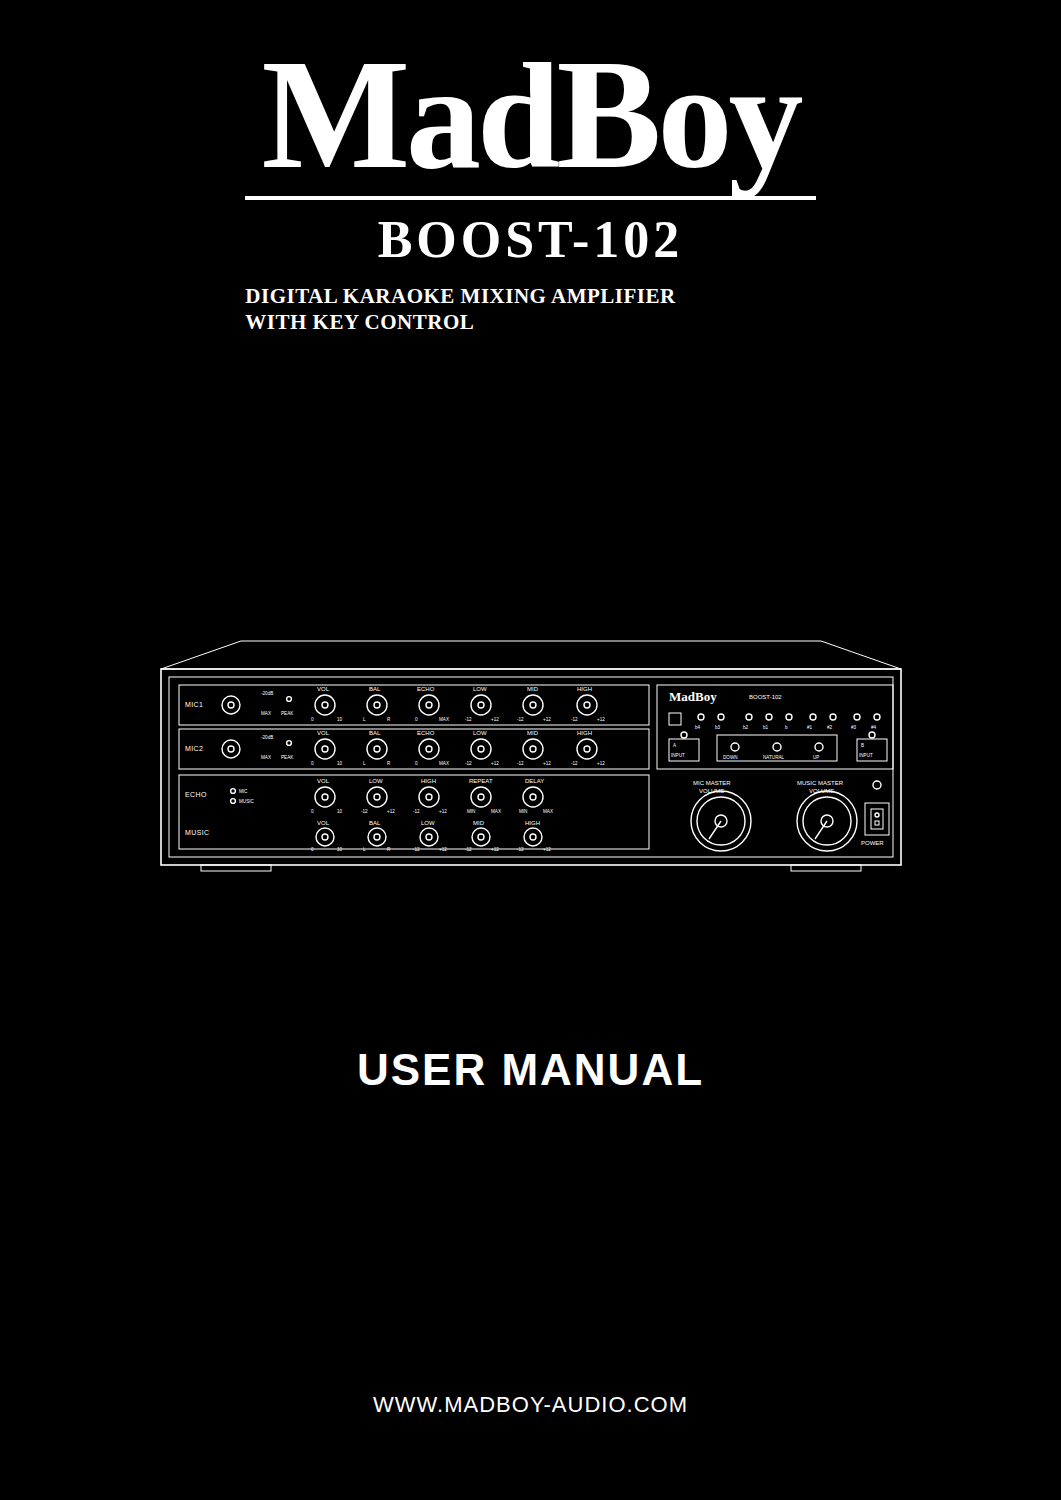MadBoy
BOOST-102
Digital Karaoke Mixing Amplifier
with Key Control
MIC1 -20dB MAX PEAK VOL 010 BAL LR ECHO 0MAX LOW -12+12 MID -12+12 HIGH -12+12 MIC2 -20dB MAX PEAK VOL 010 BAL LR ECHO 0MAX LOW -12+12 MID -12+12 HIGH -12+12 ECHO MIC MUSIC VOL 010 LOW -12+12 HIGH -12+12 REPEAT MINMAX DELAY MINMAX MUSIC VOL 010 BAL LR LOW -12+12 MID -12+12 HIGH -12+12 MadBoy BOOST-102 b4 b3 b2 b1 b #1 #2 #3 #4 A INPUT DOWN NATURAL UP B INPUT MIC MASTER VOLUME MUSIC MASTER VOLUME POWER
USER MANUAL
WWW.MADBOY-AUDIO.COM